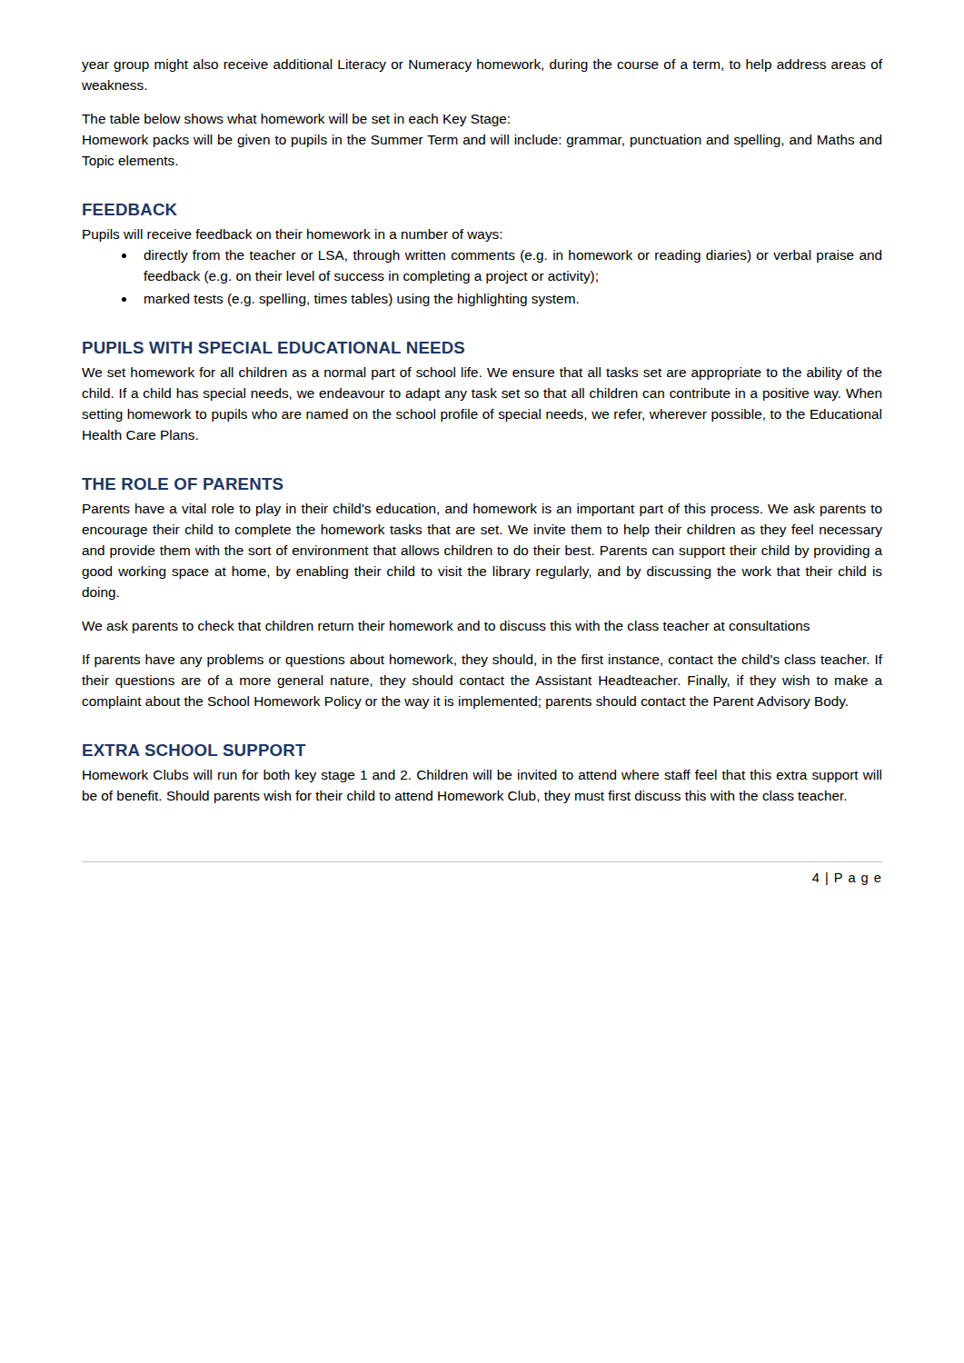year group might also receive additional Literacy or Numeracy homework, during the course of a term, to help address areas of weakness.
The table below shows what homework will be set in each Key Stage:
Homework packs will be given to pupils in the Summer Term and will include: grammar, punctuation and spelling, and Maths and Topic elements.
FEEDBACK
Pupils will receive feedback on their homework in a number of ways:
directly from the teacher or LSA, through written comments (e.g. in homework or reading diaries) or verbal praise and feedback (e.g. on their level of success in completing a project or activity);
marked tests (e.g. spelling, times tables) using the highlighting system.
PUPILS WITH SPECIAL EDUCATIONAL NEEDS
We set homework for all children as a normal part of school life. We ensure that all tasks set are appropriate to the ability of the child. If a child has special needs, we endeavour to adapt any task set so that all children can contribute in a positive way. When setting homework to pupils who are named on the school profile of special needs, we refer, wherever possible, to the Educational Health Care Plans.
THE ROLE OF PARENTS
Parents have a vital role to play in their child's education, and homework is an important part of this process. We ask parents to encourage their child to complete the homework tasks that are set. We invite them to help their children as they feel necessary and provide them with the sort of environment that allows children to do their best. Parents can support their child by providing a good working space at home, by enabling their child to visit the library regularly, and by discussing the work that their child is doing.
We ask parents to check that children return their homework and to discuss this with the class teacher at consultations
If parents have any problems or questions about homework, they should, in the first instance, contact the child's class teacher. If their questions are of a more general nature, they should contact the Assistant Headteacher. Finally, if they wish to make a complaint about the School Homework Policy or the way it is implemented; parents should contact the Parent Advisory Body.
EXTRA SCHOOL SUPPORT
Homework Clubs will run for both key stage 1 and 2. Children will be invited to attend where staff feel that this extra support will be of benefit. Should parents wish for their child to attend Homework Club, they must first discuss this with the class teacher.
4 | P a g e